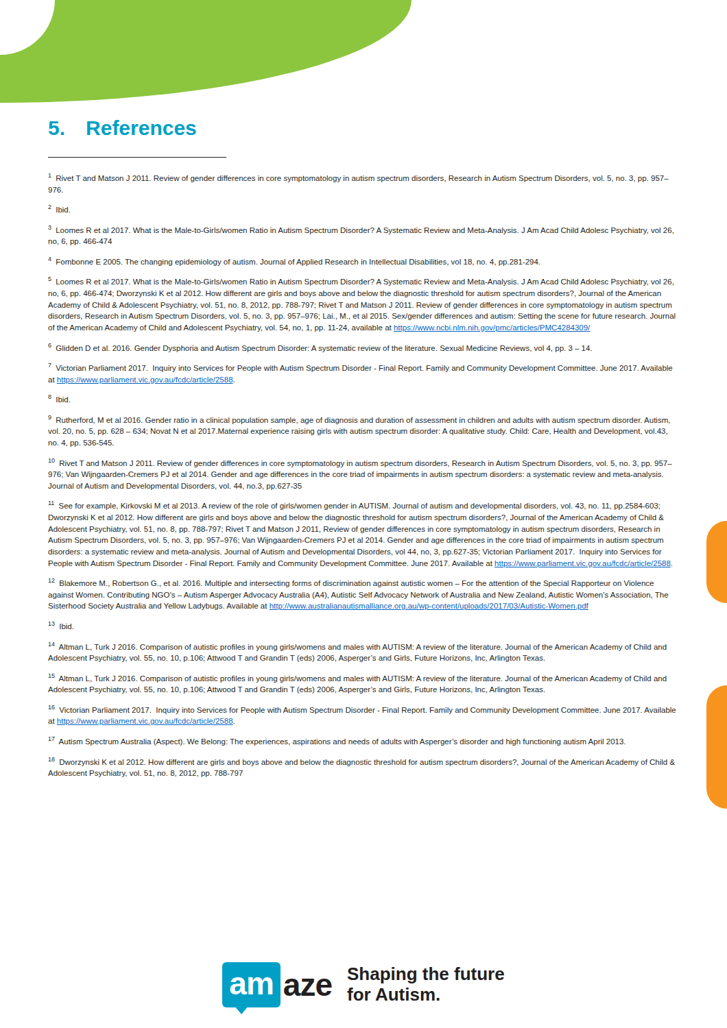5. References
1 Rivet T and Matson J 2011. Review of gender differences in core symptomatology in autism spectrum disorders, Research in Autism Spectrum Disorders, vol. 5, no. 3, pp. 957–976.
2 Ibid.
3 Loomes R et al 2017. What is the Male-to-Girls/women Ratio in Autism Spectrum Disorder? A Systematic Review and Meta-Analysis. J Am Acad Child Adolesc Psychiatry, vol 26, no, 6, pp. 466-474
4 Fombonne E 2005. The changing epidemiology of autism. Journal of Applied Research in Intellectual Disabilities, vol 18, no. 4, pp.281-294.
5 Loomes R et al 2017. What is the Male-to-Girls/women Ratio in Autism Spectrum Disorder? A Systematic Review and Meta-Analysis. J Am Acad Child Adolesc Psychiatry, vol 26, no, 6, pp. 466-474; Dworzynski K et al 2012. How different are girls and boys above and below the diagnostic threshold for autism spectrum disorders?, Journal of the American Academy of Child & Adolescent Psychiatry, vol. 51, no. 8, 2012, pp. 788-797; Rivet T and Matson J 2011. Review of gender differences in core symptomatology in autism spectrum disorders, Research in Autism Spectrum Disorders, vol. 5, no. 3, pp. 957–976; Lai., M., et al 2015. Sex/gender differences and autism: Setting the scene for future research. Journal of the American Academy of Child and Adolescent Psychiatry, vol. 54, no, 1, pp. 11-24, available at https://www.ncbi.nlm.nih.gov/pmc/articles/PMC4284309/
6 Glidden D et al. 2016. Gender Dysphoria and Autism Spectrum Disorder: A systematic review of the literature. Sexual Medicine Reviews, vol 4, pp. 3 – 14.
7 Victorian Parliament 2017. Inquiry into Services for People with Autism Spectrum Disorder - Final Report. Family and Community Development Committee. June 2017. Available at https://www.parliament.vic.gov.au/fcdc/article/2588.
8 Ibid.
9 Rutherford, M et al 2016. Gender ratio in a clinical population sample, age of diagnosis and duration of assessment in children and adults with autism spectrum disorder. Autism, vol. 20, no. 5, pp. 628 – 634; Novat N et al 2017.Maternal experience raising girls with autism spectrum disorder: A qualitative study. Child: Care, Health and Development, vol.43, no. 4, pp. 536-545.
10 Rivet T and Matson J 2011. Review of gender differences in core symptomatology in autism spectrum disorders, Research in Autism Spectrum Disorders, vol. 5, no. 3, pp. 957–976; Van Wijngaarden-Cremers PJ et al 2014. Gender and age differences in the core triad of impairments in autism spectrum disorders: a systematic review and meta-analysis. Journal of Autism and Developmental Disorders, vol. 44, no.3, pp.627-35
11 See for example, Kirkovski M et al 2013. A review of the role of girls/women gender in AUTISM. Journal of autism and developmental disorders, vol. 43, no. 11, pp.2584-603; Dworzynski K et al 2012. How different are girls and boys above and below the diagnostic threshold for autism spectrum disorders?, Journal of the American Academy of Child & Adolescent Psychiatry, vol. 51, no. 8, pp. 788-797; Rivet T and Matson J 2011, Review of gender differences in core symptomatology in autism spectrum disorders, Research in Autism Spectrum Disorders, vol. 5, no. 3, pp. 957–976; Van Wijngaarden-Cremers PJ et al 2014. Gender and age differences in the core triad of impairments in autism spectrum disorders: a systematic review and meta-analysis. Journal of Autism and Developmental Disorders, vol 44, no, 3, pp.627-35; Victorian Parliament 2017. Inquiry into Services for People with Autism Spectrum Disorder - Final Report. Family and Community Development Committee. June 2017. Available at https://www.parliament.vic.gov.au/fcdc/article/2588.
12 Blakemore M., Robertson G., et al. 2016. Multiple and intersecting forms of discrimination against autistic women – For the attention of the Special Rapporteur on Violence against Women. Contributing NGO’s – Autism Asperger Advocacy Australia (A4), Autistic Self Advocacy Network of Australia and New Zealand, Autistic Women's Association, The Sisterhood Society Australia and Yellow Ladybugs. Available at http://www.australianautismalliance.org.au/wp-content/uploads/2017/03/Autistic-Women.pdf
13 Ibid.
14 Altman L, Turk J 2016. Comparison of autistic profiles in young girls/womens and males with AUTISM: A review of the literature. Journal of the American Academy of Child and Adolescent Psychiatry, vol. 55, no. 10, p.106; Attwood T and Grandin T (eds) 2006, Asperger’s and Girls, Future Horizons, Inc, Arlington Texas.
15 Altman L, Turk J 2016. Comparison of autistic profiles in young girls/womens and males with AUTISM: A review of the literature. Journal of the American Academy of Child and Adolescent Psychiatry, vol. 55, no. 10, p.106; Attwood T and Grandin T (eds) 2006, Asperger’s and Girls, Future Horizons, Inc, Arlington Texas.
16 Victorian Parliament 2017. Inquiry into Services for People with Autism Spectrum Disorder - Final Report. Family and Community Development Committee. June 2017. Available at https://www.parliament.vic.gov.au/fcdc/article/2588.
17 Autism Spectrum Australia (Aspect). We Belong: The experiences, aspirations and needs of adults with Asperger’s disorder and high functioning autism April 2013.
18 Dworzynski K et al 2012. How different are girls and boys above and below the diagnostic threshold for autism spectrum disorders?, Journal of the American Academy of Child & Adolescent Psychiatry, vol. 51, no. 8, 2012, pp. 788-797
am aze
Shaping the future
for Autism.